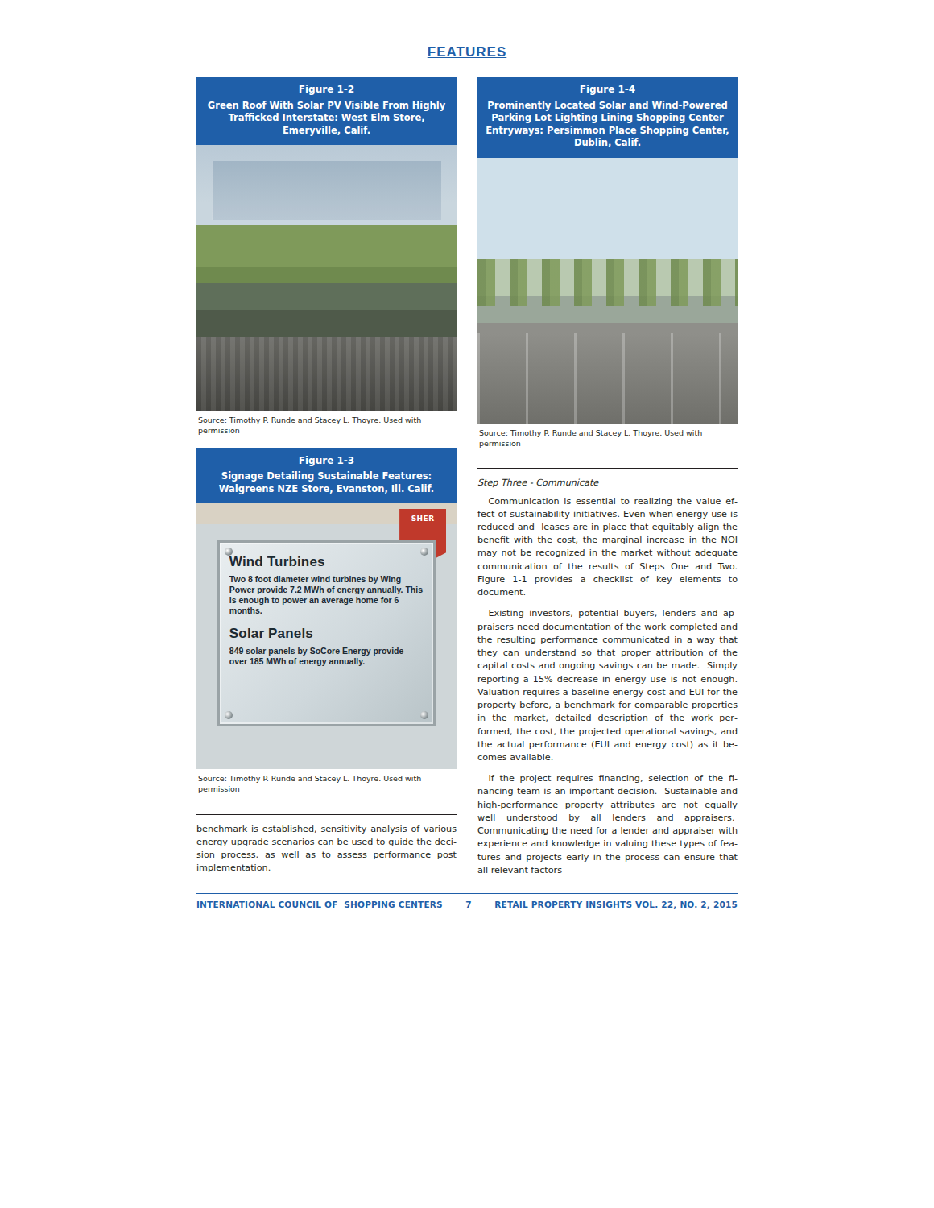FEATURES
Figure 1-2 Green Roof With Solar PV Visible From Highly Trafficked Interstate: West Elm Store, Emeryville, Calif.
Source: Timothy P. Runde and Stacey L. Thoyre. Used with permission
Figure 1-3 Signage Detailing Sustainable Features: Walgreens NZE Store, Evanston, Ill. Calif.
SHER
Wind Turbines
Two 8 foot diameter wind turbines by Wing Power provide 7.2 MWh of energy annually. This is enough to power an average home for 6 months.
Solar Panels
849 solar panels by SoCore Energy provide over 185 MWh of energy annually.
Source: Timothy P. Runde and Stacey L. Thoyre. Used with permission
benchmark is established, sensitivity analysis of various energy upgrade scenarios can be used to guide the decision process, as well as to assess performance post implementation.
Figure 1-4 Prominently Located Solar and Wind-Powered Parking Lot Lighting Lining Shopping Center Entryways: Persimmon Place Shopping Center, Dublin, Calif.
Source: Timothy P. Runde and Stacey L. Thoyre. Used with permission
Step Three - Communicate
Communication is essential to realizing the value effect of sustainability initiatives. Even when energy use is reduced and leases are in place that equitably align the benefit with the cost, the marginal increase in the NOI may not be recognized in the market without adequate communication of the results of Steps One and Two. Figure 1-1 provides a checklist of key elements to document.
Existing investors, potential buyers, lenders and appraisers need documentation of the work completed and the resulting performance communicated in a way that they can understand so that proper attribution of the capital costs and ongoing savings can be made. Simply reporting a 15% decrease in energy use is not enough. Valuation requires a baseline energy cost and EUI for the property before, a benchmark for comparable properties in the market, detailed description of the work performed, the cost, the projected operational savings, and the actual performance (EUI and energy cost) as it becomes available.
If the project requires financing, selection of the financing team is an important decision. Sustainable and high-performance property attributes are not equally well understood by all lenders and appraisers. Communicating the need for a lender and appraiser with experience and knowledge in valuing these types of features and projects early in the process can ensure that all relevant factors
INTERNATIONAL COUNCIL OF SHOPPING CENTERS
7
RETAIL PROPERTY INSIGHTS VOL. 22, NO. 2, 2015